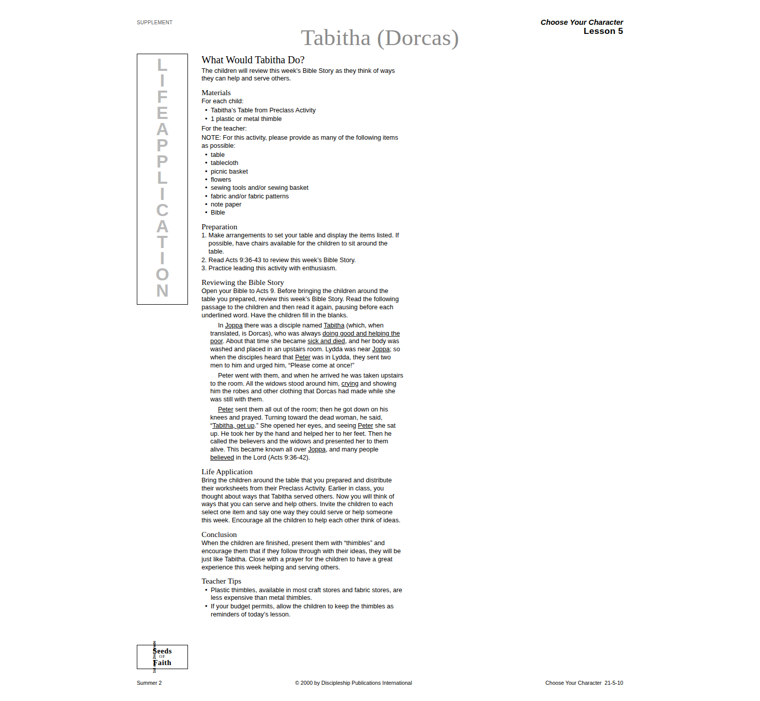supplement
Choose Your Character
Lesson 5
Tabitha (Dorcas)
LIFE APPLICATION
What Would Tabitha Do?
The children will review this week’s Bible Story as they think of ways they can help and serve others.
Materials
For each child:
Tabitha’s Table from Preclass Activity
1 plastic or metal thimble
For the teacher:
NOTE: For this activity, please provide as many of the following items as possible:
table
tablecloth
picnic basket
flowers
sewing tools and/or sewing basket
fabric and/or fabric patterns
note paper
Bible
Preparation
Make arrangements to set your table and display the items listed. If possible, have chairs available for the children to sit around the table.
Read Acts 9:36-43 to review this week’s Bible Story.
Practice leading this activity with enthusiasm.
Reviewing the Bible Story
Open your Bible to Acts 9. Before bringing the children around the table you prepared, review this week’s Bible Story. Read the following passage to the children and then read it again, pausing before each underlined word. Have the children fill in the blanks.
In Joppa there was a disciple named Tabitha (which, when translated, is Dorcas), who was always doing good and helping the poor. About that time she became sick and died, and her body was washed and placed in an upstairs room. Lydda was near Joppa; so when the disciples heard that Peter was in Lydda, they sent two men to him and urged him, “Please come at once!”
Peter went with them, and when he arrived he was taken upstairs to the room. All the widows stood around him, crying and showing him the robes and other clothing that Dorcas had made while she was still with them.
Peter sent them all out of the room; then he got down on his knees and prayed. Turning toward the dead woman, he said, “Tabitha, get up.” She opened her eyes, and seeing Peter she sat up. He took her by the hand and helped her to her feet. Then he called the believers and the widows and presented her to them alive. This became known all over Joppa, and many people believed in the Lord (Acts 9:36-42).
Life Application
Bring the children around the table that you prepared and distribute their worksheets from their Preclass Activity. Earlier in class, you thought about ways that Tabitha served others. Now you will think of ways that you can serve and help others. Invite the children to each select one item and say one way they could serve or help someone this week. Encourage all the children to help each other think of ideas.
Conclusion
When the children are finished, present them with “thimbles” and encourage them that if they follow through with their ideas, they will be just like Tabitha. Close with a prayer for the children to have a great experience this week helping and serving others.
Teacher Tips
Plastic thimbles, available in most craft stores and fabric stores, are less expensive than metal thimbles.
If your budget permits, allow the children to keep the thimbles as reminders of today’s lesson.
1st and 2nd Grade
SeedsOFFaith
Summer 2
© 2000 by Discipleship Publications International
Choose Your Character 21-5-10